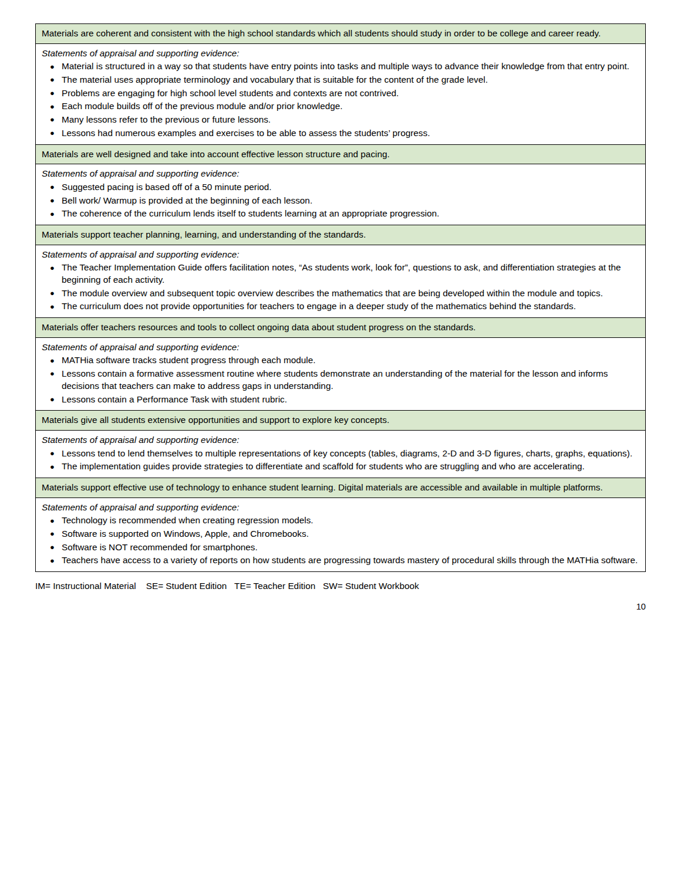| Materials are coherent and consistent with the high school standards which all students should study in order to be college and career ready. |
| Statements of appraisal and supporting evidence: Material is structured in a way so that students have entry points into tasks and multiple ways to advance their knowledge from that entry point. The material uses appropriate terminology and vocabulary that is suitable for the content of the grade level. Problems are engaging for high school level students and contexts are not contrived. Each module builds off of the previous module and/or prior knowledge. Many lessons refer to the previous or future lessons. Lessons had numerous examples and exercises to be able to assess the students’ progress. |
| Materials are well designed and take into account effective lesson structure and pacing. |
| Statements of appraisal and supporting evidence: Suggested pacing is based off of a 50 minute period. Bell work/ Warmup is provided at the beginning of each lesson. The coherence of the curriculum lends itself to students learning at an appropriate progression. |
| Materials support teacher planning, learning, and understanding of the standards. |
| Statements of appraisal and supporting evidence: The Teacher Implementation Guide offers facilitation notes, “As students work, look for”, questions to ask, and differentiation strategies at the beginning of each activity. The module overview and subsequent topic overview describes the mathematics that are being developed within the module and topics. The curriculum does not provide opportunities for teachers to engage in a deeper study of the mathematics behind the standards. |
| Materials offer teachers resources and tools to collect ongoing data about student progress on the standards. |
| Statements of appraisal and supporting evidence: MATHia software tracks student progress through each module. Lessons contain a formative assessment routine where students demonstrate an understanding of the material for the lesson and informs decisions that teachers can make to address gaps in understanding. Lessons contain a Performance Task with student rubric. |
| Materials give all students extensive opportunities and support to explore key concepts. |
| Statements of appraisal and supporting evidence: Lessons tend to lend themselves to multiple representations of key concepts (tables, diagrams, 2-D and 3-D figures, charts, graphs, equations). The implementation guides provide strategies to differentiate and scaffold for students who are struggling and who are accelerating. |
| Materials support effective use of technology to enhance student learning. Digital materials are accessible and available in multiple platforms. |
| Statements of appraisal and supporting evidence: Technology is recommended when creating regression models. Software is supported on Windows, Apple, and Chromebooks. Software is NOT recommended for smartphones. Teachers have access to a variety of reports on how students are progressing towards mastery of procedural skills through the MATHia software. |
IM= Instructional Material SE= Student Edition TE= Teacher Edition SW= Student Workbook
10